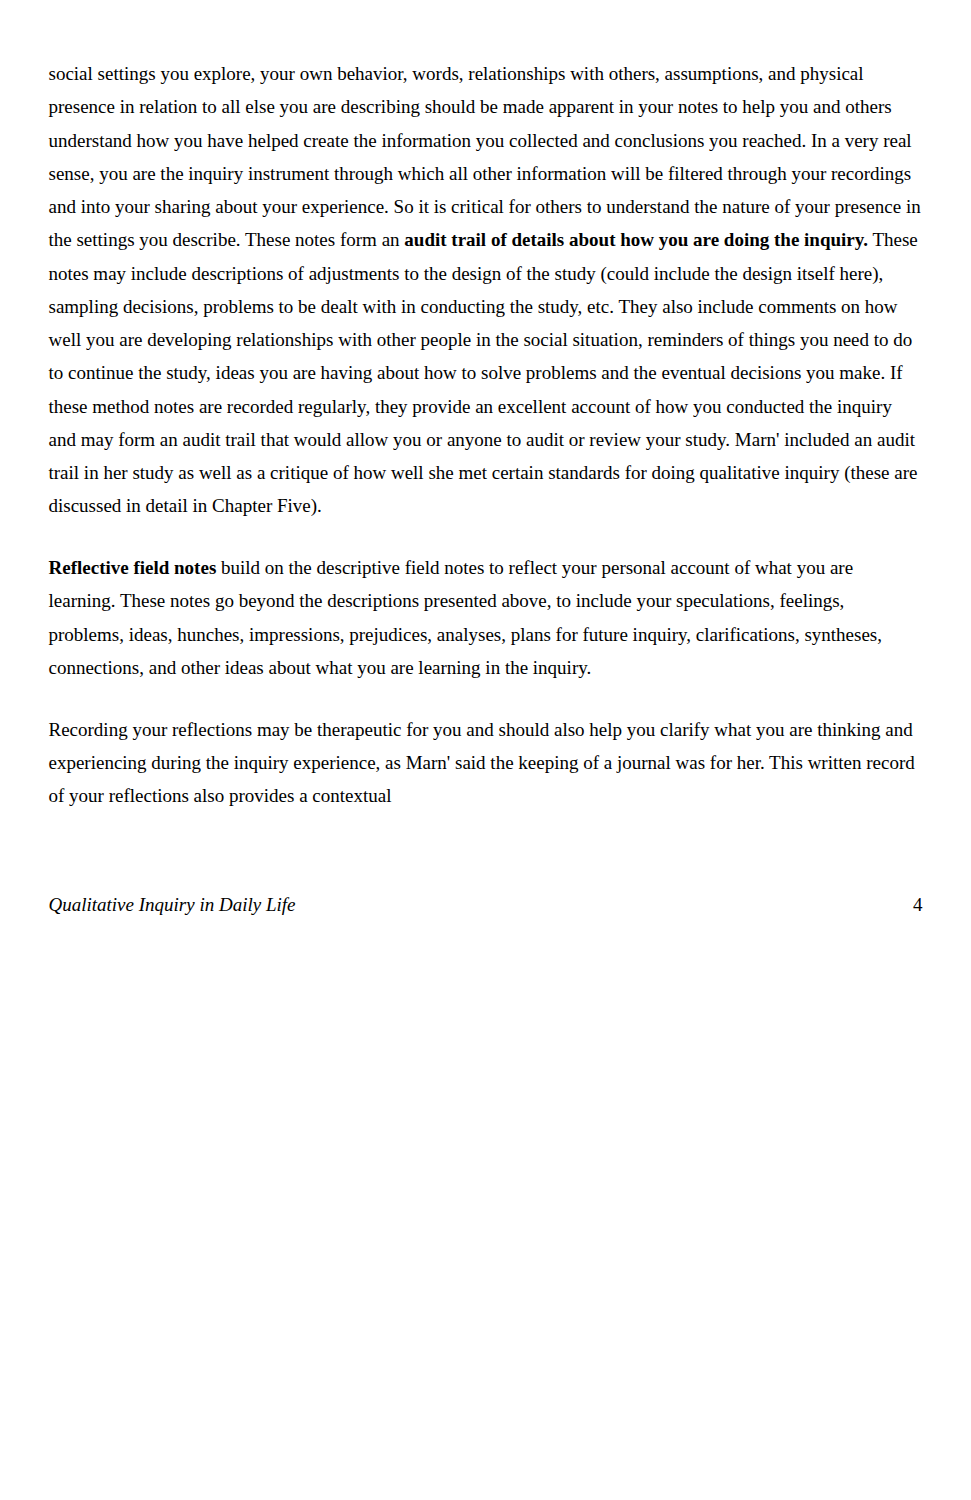social settings you explore, your own behavior, words, relationships with others, assumptions, and physical presence in relation to all else you are describing should be made apparent in your notes to help you and others understand how you have helped create the information you collected and conclusions you reached. In a very real sense, you are the inquiry instrument through which all other information will be filtered through your recordings and into your sharing about your experience. So it is critical for others to understand the nature of your presence in the settings you describe. These notes form an audit trail of details about how you are doing the inquiry. These notes may include descriptions of adjustments to the design of the study (could include the design itself here), sampling decisions, problems to be dealt with in conducting the study, etc. They also include comments on how well you are developing relationships with other people in the social situation, reminders of things you need to do to continue the study, ideas you are having about how to solve problems and the eventual decisions you make. If these method notes are recorded regularly, they provide an excellent account of how you conducted the inquiry and may form an audit trail that would allow you or anyone to audit or review your study. Marn' included an audit trail in her study as well as a critique of how well she met certain standards for doing qualitative inquiry (these are discussed in detail in Chapter Five).
Reflective field notes build on the descriptive field notes to reflect your personal account of what you are learning. These notes go beyond the descriptions presented above, to include your speculations, feelings, problems, ideas, hunches, impressions, prejudices, analyses, plans for future inquiry, clarifications, syntheses, connections, and other ideas about what you are learning in the inquiry.
Recording your reflections may be therapeutic for you and should also help you clarify what you are thinking and experiencing during the inquiry experience, as Marn' said the keeping of a journal was for her. This written record of your reflections also provides a contextual
Qualitative Inquiry in Daily Life 4